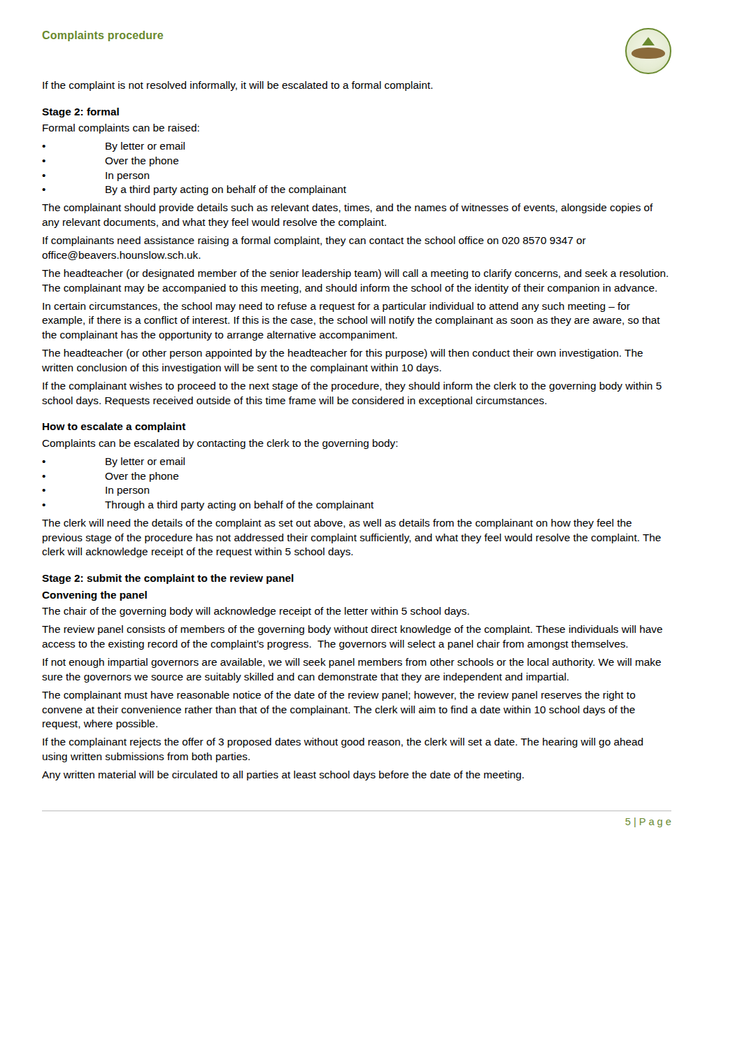Complaints procedure
If the complaint is not resolved informally, it will be escalated to a formal complaint.
Stage 2: formal
Formal complaints can be raised:
By letter or email
Over the phone
In person
By a third party acting on behalf of the complainant
The complainant should provide details such as relevant dates, times, and the names of witnesses of events, alongside copies of any relevant documents, and what they feel would resolve the complaint.
If complainants need assistance raising a formal complaint, they can contact the school office on 020 8570 9347 or office@beavers.hounslow.sch.uk.
The headteacher (or designated member of the senior leadership team) will call a meeting to clarify concerns, and seek a resolution. The complainant may be accompanied to this meeting, and should inform the school of the identity of their companion in advance.
In certain circumstances, the school may need to refuse a request for a particular individual to attend any such meeting – for example, if there is a conflict of interest. If this is the case, the school will notify the complainant as soon as they are aware, so that the complainant has the opportunity to arrange alternative accompaniment.
The headteacher (or other person appointed by the headteacher for this purpose) will then conduct their own investigation. The written conclusion of this investigation will be sent to the complainant within 10 days.
If the complainant wishes to proceed to the next stage of the procedure, they should inform the clerk to the governing body within 5 school days. Requests received outside of this time frame will be considered in exceptional circumstances.
How to escalate a complaint
Complaints can be escalated by contacting the clerk to the governing body:
By letter or email
Over the phone
In person
Through a third party acting on behalf of the complainant
The clerk will need the details of the complaint as set out above, as well as details from the complainant on how they feel the previous stage of the procedure has not addressed their complaint sufficiently, and what they feel would resolve the complaint. The clerk will acknowledge receipt of the request within 5 school days.
Stage 2: submit the complaint to the review panel
Convening the panel
The chair of the governing body will acknowledge receipt of the letter within 5 school days.
The review panel consists of members of the governing body without direct knowledge of the complaint. These individuals will have access to the existing record of the complaint’s progress. The governors will select a panel chair from amongst themselves.
If not enough impartial governors are available, we will seek panel members from other schools or the local authority. We will make sure the governors we source are suitably skilled and can demonstrate that they are independent and impartial.
The complainant must have reasonable notice of the date of the review panel; however, the review panel reserves the right to convene at their convenience rather than that of the complainant. The clerk will aim to find a date within 10 school days of the request, where possible.
If the complainant rejects the offer of 3 proposed dates without good reason, the clerk will set a date. The hearing will go ahead using written submissions from both parties.
Any written material will be circulated to all parties at least school days before the date of the meeting.
5 | P a g e